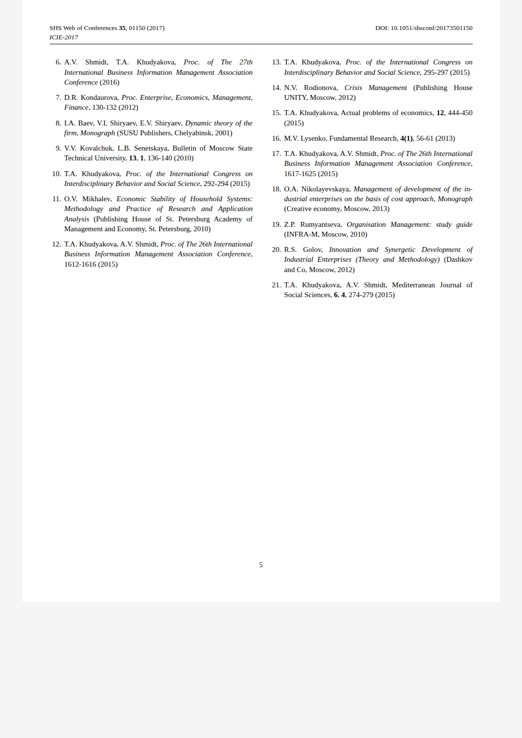SHS Web of Conferences 35, 01150 (2017)
ICIE-2017
DOI: 10.1051/shsconf/20173501150
6 A.V. Shmidt, T.A. Khudyakova, Proc. of The 27th International Business Information Management Association Conference (2016)
7 D.R. Kondaurova, Proc. Enterprise, Economics, Management, Finance, 130-132 (2012)
8 I.A. Baev, V.I. Shiryaev, E.V. Shiryaev, Dynamic theory of the firm, Monograph (SUSU Publishers, Chelyabinsk, 2001)
9 V.V. Kovalchuk, L.B. Senetskaya, Bulletin of Moscow State Technical University, 13, 1, 136-140 (2010)
10 T.A. Khudyakova, Proc. of the International Congress on Interdisciplinary Behavior and Social Science, 292-294 (2015)
11 O.V. Mikhalev, Economic Stability of Household Systems: Methodology and Practice of Research and Application Analysis (Publishing House of St. Petersburg Academy of Management and Economy, St. Petersburg, 2010)
12 T.A. Khudyakova, A.V. Shmidt, Proc. of The 26th International Business Information Management Association Conference, 1612-1616 (2015)
13 T.A. Khudyakova, Proc. of the International Congress on Interdisciplinary Behavior and Social Science, 295-297 (2015)
14 N.V. Rodionova, Crisis Management (Publishing House UNITY, Moscow, 2012)
15 T.A. Khudyakova, Actual problems of economics, 12, 444-450 (2015)
16 M.V. Lysenko, Fundamental Research, 4(1), 56-61 (2013)
17 T.A. Khudyakova, A.V. Shmidt, Proc. of The 26th International Business Information Management Association Conference, 1617-1625 (2015)
18 O.A. Nikolayevskaya, Management of development of the industrial enterprises on the basis of cost approach, Monograph (Creative economy, Moscow, 2013)
19 Z.P. Rumyantseva, Organisation Management: study guide (INFRA-M, Moscow, 2010)
20 R.S. Golov, Innovation and Synergetic Development of Industrial Enterprises (Theory and Methodology) (Dashkov and Co, Moscow, 2012)
21 T.A. Khudyakova, A.V. Shmidt, Mediterranean Journal of Social Sciences, 6, 4, 274-279 (2015)
5